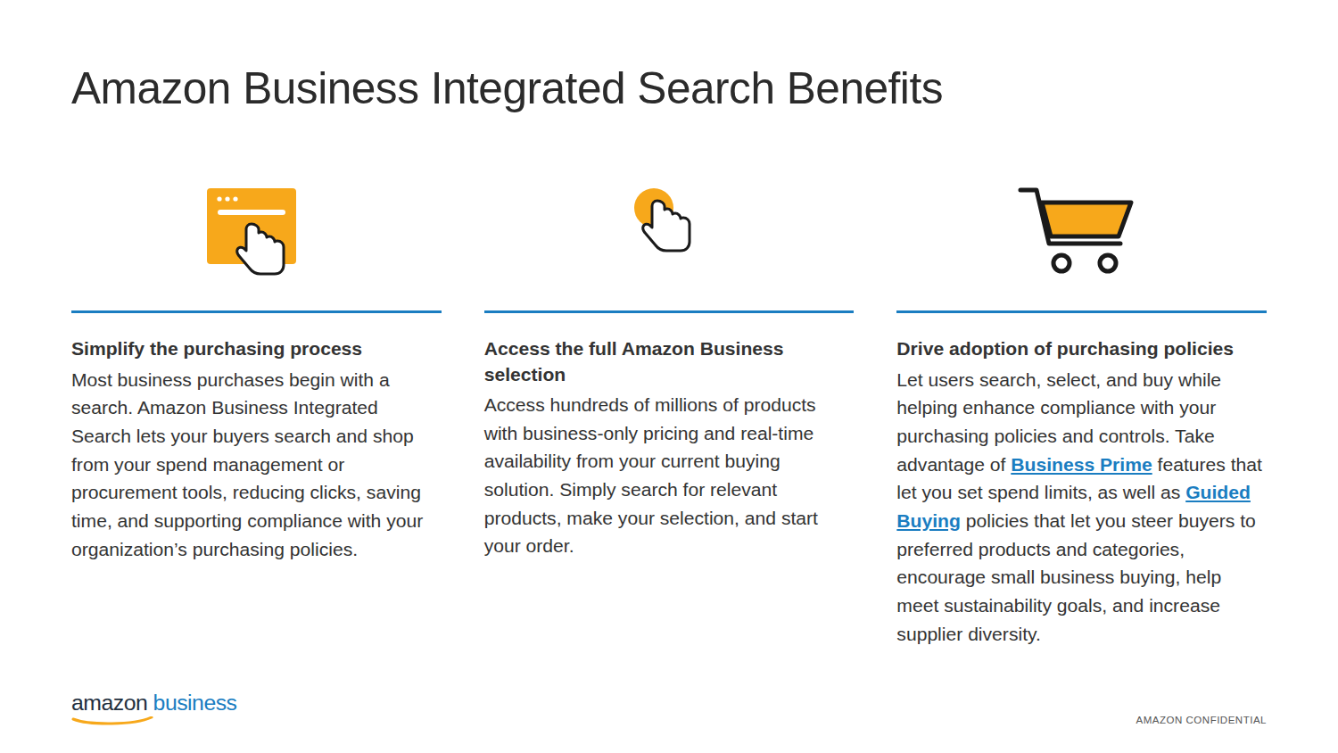Amazon Business Integrated Search Benefits
Simplify the purchasing process
Most business purchases begin with a search. Amazon Business Integrated Search lets your buyers search and shop from your spend management or procurement tools, reducing clicks, saving time, and supporting compliance with your organization’s purchasing policies.
Access the full Amazon Business selection
Access hundreds of millions of products with business-only pricing and real-time availability from your current buying solution. Simply search for relevant products, make your selection, and start your order.
Drive adoption of purchasing policies
Let users search, select, and buy while helping enhance compliance with your purchasing policies and controls. Take advantage of Business Prime features that let you set spend limits, as well as Guided Buying policies that let you steer buyers to preferred products and categories, encourage small business buying, help meet sustainability goals, and increase supplier diversity.
amazon business
AMAZON CONFIDENTIAL